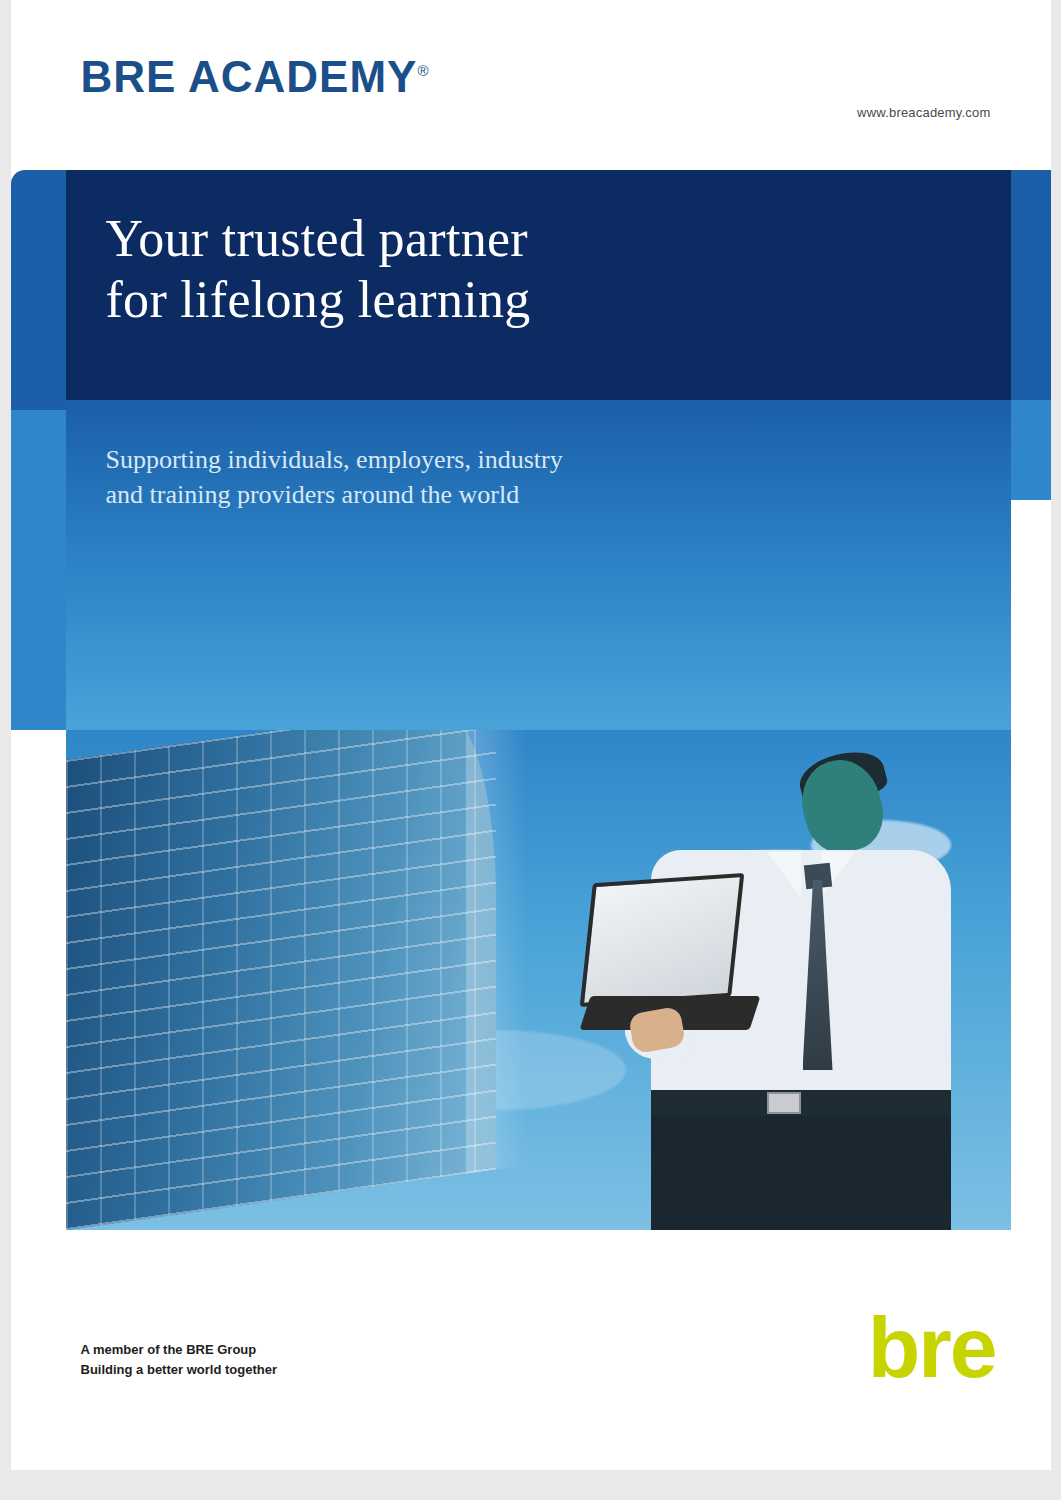BRE ACADEMY® www.breacademy.com
Your trusted partner
for lifelong learning
Supporting individuals, employers, industry
and training providers around the world
A member of the BRE Group
Building a better world together
bre